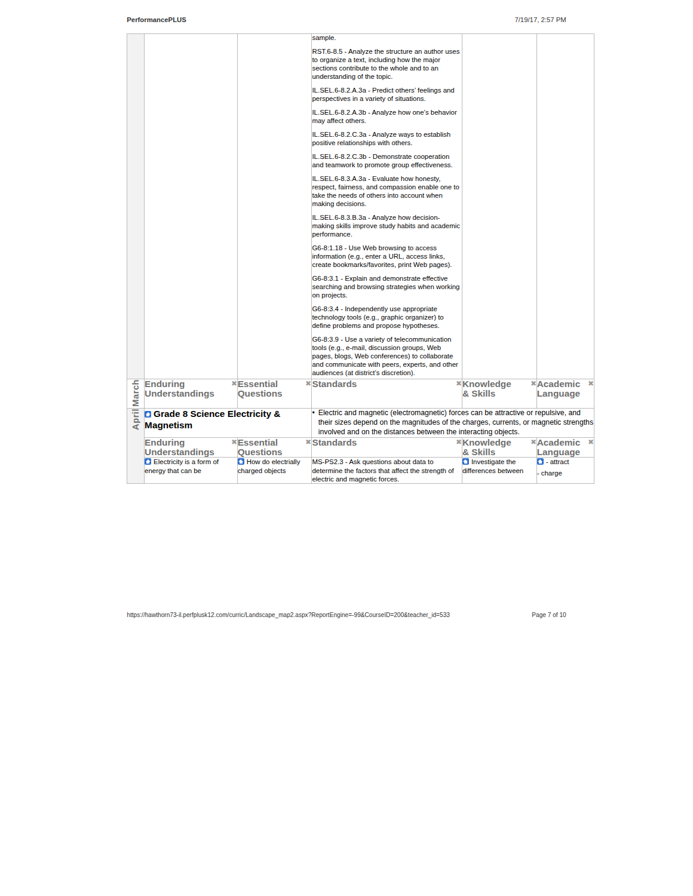PerformancePLUS
7/19/17, 2:57 PM
| | | | sample. RST.6-8.5 - Analyze the structure an author uses to organize a text, including how the major sections contribute to the whole and to an understanding of the topic. IL.SEL.6-8.2.A.3a - Predict others’ feelings and perspectives in a variety of situations. IL.SEL.6-8.2.A.3b - Analyze how one’s behavior may affect others. IL.SEL.6-8.2.C.3a - Analyze ways to establish positive relationships with others. IL.SEL.6-8.2.C.3b - Demonstrate cooperation and teamwork to promote group effectiveness. IL.SEL.6-8.3.A.3a - Evaluate how honesty, respect, fairness, and compassion enable one to take the needs of others into account when making decisions. IL.SEL.6-8.3.B.3a - Analyze how decision-making skills improve study habits and academic performance. G6-8:1.18 - Use Web browsing to access information (e.g., enter a URL, access links, create bookmarks/favorites, print Web pages). G6-8:3.1 - Explain and demonstrate effective searching and browsing strategies when working on projects. G6-8:3.4 - Independently use appropriate technology tools (e.g., graphic organizer) to define problems and propose hypotheses. G6-8:3.9 - Use a variety of telecommunication tools (e.g., e-mail, discussion groups, Web pages, blogs, Web conferences) to collaborate and communicate with peers, experts, and other audiences (at district’s discretion). | | |
| March | ✖ Enduring Understandings | ✖ Essential Questions | ✖ Standards | ✖ Knowledge & Skills | ✖ Academic Language |
| April | Grade 8 Science Electricity & Magnetism | • Electric and magnetic (electromagnetic) forces can be attractive or repulsive, and their sizes depend on the magnitudes of the charges, currents, or magnetic strengths involved and on the distances between the interacting objects. |
| ✖ Enduring Understandings | ✖ Essential Questions | ✖ Standards | ✖ Knowledge & Skills | ✖ Academic Language |
| Electricity is a form of energy that can be | How do electrially charged objects | MS-PS2.3 - Ask questions about data to determine the factors that affect the strength of electric and magnetic forces. | Investigate the differences between | - attract - charge |
https://hawthorn73-il.perfplusk12.com/curric/Landscape_map2.aspx?ReportEngine=-99&CourseID=200&teacher_id=533
Page 7 of 10